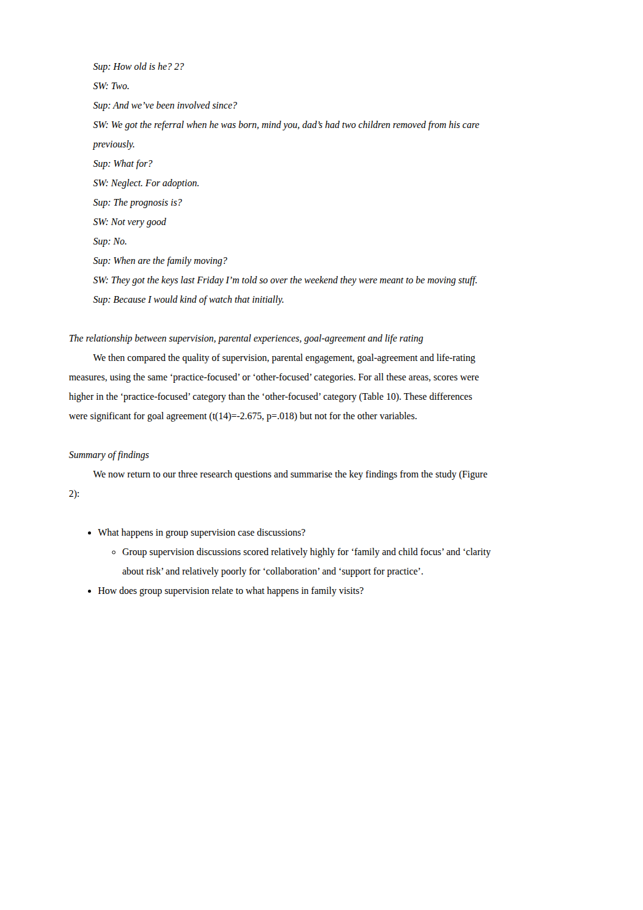Sup: How old is he? 2?
SW: Two.
Sup: And we’ve been involved since?
SW: We got the referral when he was born, mind you, dad’s had two children removed from his care previously.
Sup: What for?
SW: Neglect. For adoption.
Sup: The prognosis is?
SW: Not very good
Sup: No.
Sup: When are the family moving?
SW: They got the keys last Friday I’m told so over the weekend they were meant to be moving stuff.
Sup: Because I would kind of watch that initially.
The relationship between supervision, parental experiences, goal-agreement and life rating
We then compared the quality of supervision, parental engagement, goal-agreement and life-rating measures, using the same ‘practice-focused’ or ‘other-focused’ categories. For all these areas, scores were higher in the ‘practice-focused’ category than the ‘other-focused’ category (Table 10). These differences were significant for goal agreement (t(14)=-2.675, p=.018) but not for the other variables.
Summary of findings
We now return to our three research questions and summarise the key findings from the study (Figure 2):
What happens in group supervision case discussions?
Group supervision discussions scored relatively highly for ‘family and child focus’ and ‘clarity about risk’ and relatively poorly for ‘collaboration’ and ‘support for practice’.
How does group supervision relate to what happens in family visits?